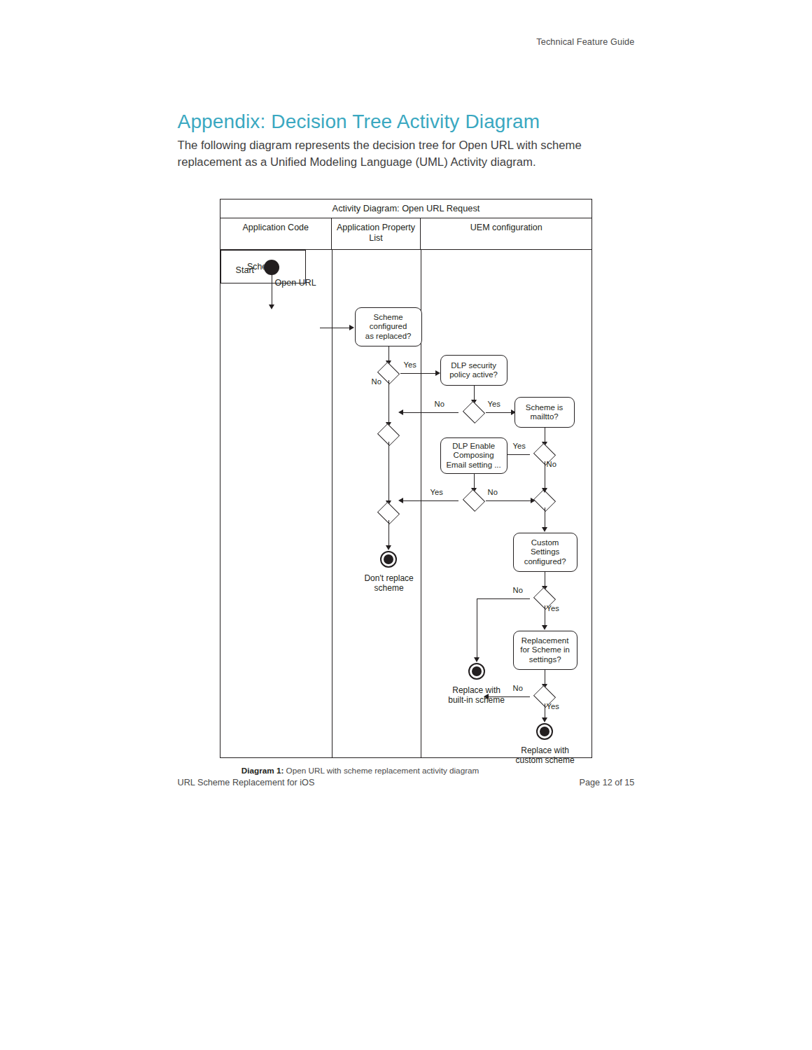Technical Feature Guide
Appendix: Decision Tree Activity Diagram
The following diagram represents the decision tree for Open URL with scheme replacement as a Unified Modeling Language (UML) Activity diagram.
Activity Diagram: Open URL Request
Application Code
Application Property List
UEM configuration
Start
Open URL
Scheme
Scheme
configured
as replaced?
Yes
No
Don't replace
scheme
DLP security
policy active?
No
Yes
Scheme is
mailtto?
Yes
DLP Enable
Composing
Email setting ...
Yes
No
No
Custom
Settings
configured?
No
Replace with
built-in scheme
Yes
Replacement
for Scheme in
settings?
No
Yes
Replace with
custom scheme
Diagram 1: Open URL with scheme replacement activity diagram
URL Scheme Replacement for iOS Page 12 of 15